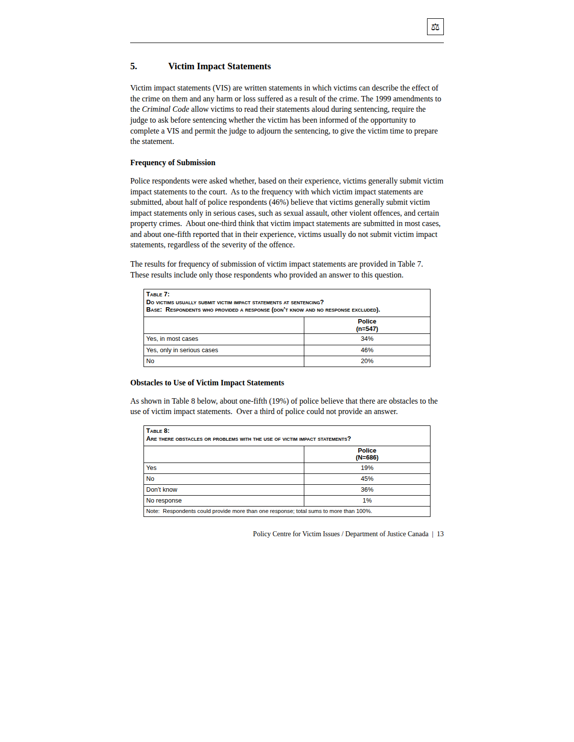⚖
5. Victim Impact Statements
Victim impact statements (VIS) are written statements in which victims can describe the effect of the crime on them and any harm or loss suffered as a result of the crime. The 1999 amendments to the Criminal Code allow victims to read their statements aloud during sentencing, require the judge to ask before sentencing whether the victim has been informed of the opportunity to complete a VIS and permit the judge to adjourn the sentencing, to give the victim time to prepare the statement.
Frequency of Submission
Police respondents were asked whether, based on their experience, victims generally submit victim impact statements to the court. As to the frequency with which victim impact statements are submitted, about half of police respondents (46%) believe that victims generally submit victim impact statements only in serious cases, such as sexual assault, other violent offences, and certain property crimes. About one-third think that victim impact statements are submitted in most cases, and about one-fifth reported that in their experience, victims usually do not submit victim impact statements, regardless of the severity of the offence.
The results for frequency of submission of victim impact statements are provided in Table 7. These results include only those respondents who provided an answer to this question.
| Table 7: Do victims usually submit victim impact statements at sentencing? Base: Respondents who provided a response (don’t know and no response excluded). |
| | Police (n=547) |
| Yes, in most cases | 34% |
| Yes, only in serious cases | 46% |
| No | 20% |
Obstacles to Use of Victim Impact Statements
As shown in Table 8 below, about one-fifth (19%) of police believe that there are obstacles to the use of victim impact statements. Over a third of police could not provide an answer.
| Table 8: Are there obstacles or problems with the use of victim impact statements? |
| | Police (N=686) |
| Yes | 19% |
| No | 45% |
| Don’t know | 36% |
| No response | 1% |
| Note: Respondents could provide more than one response; total sums to more than 100%. |
Policy Centre for Victim Issues / Department of Justice Canada | 13